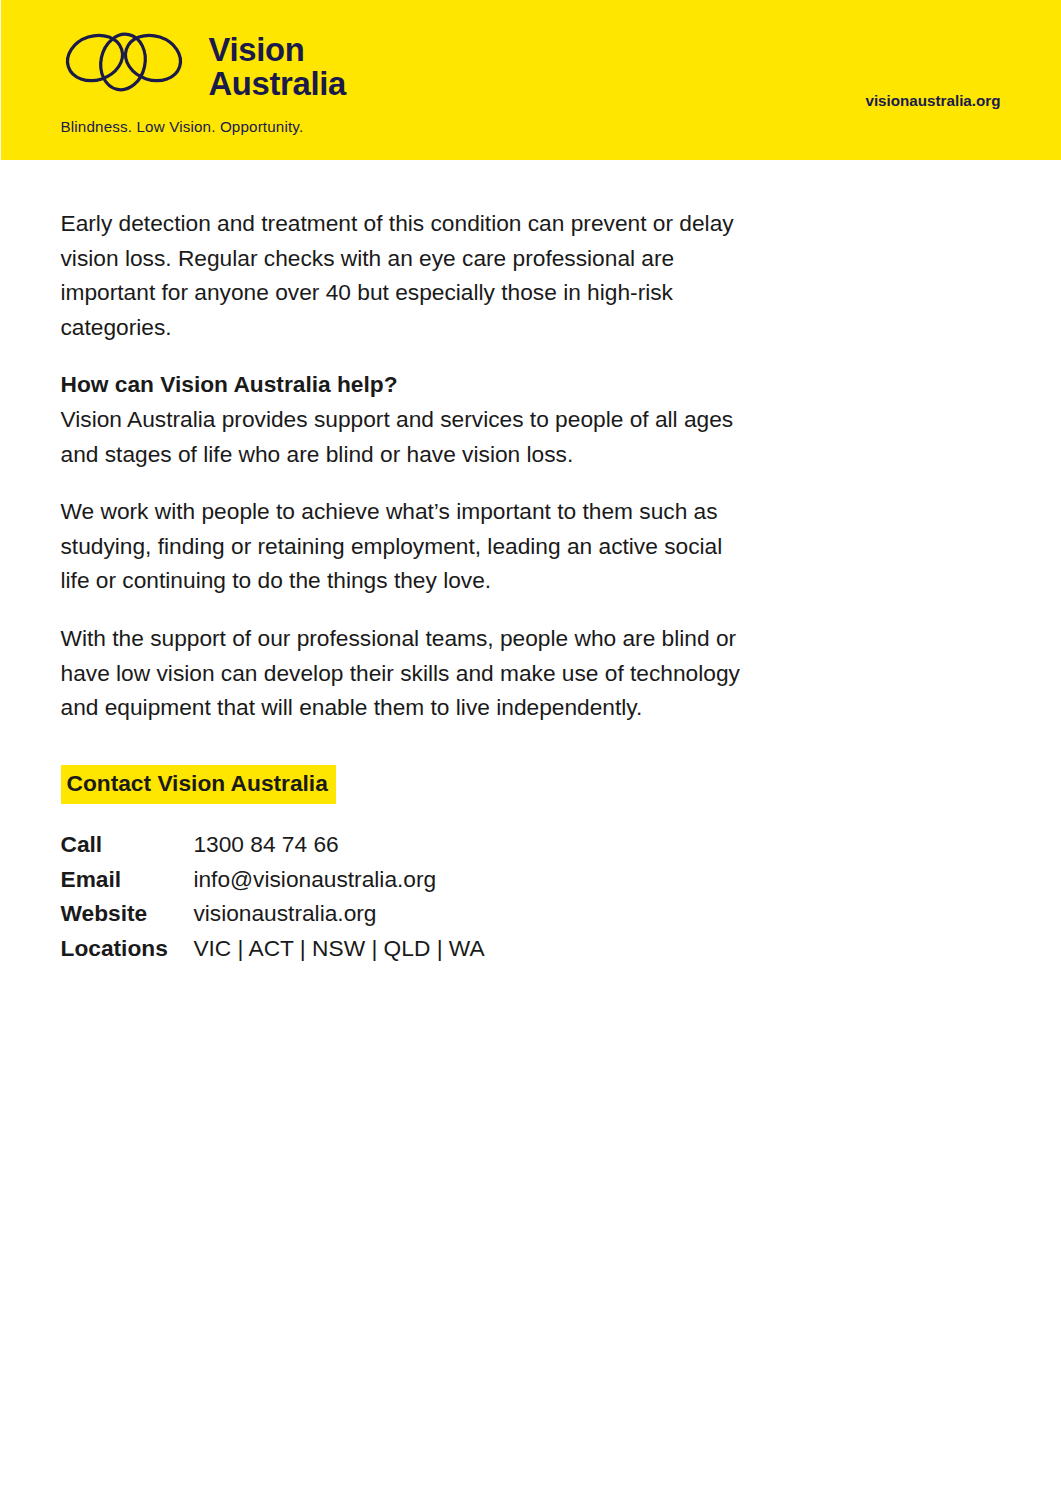Vision Australia logo mark Vision
Australia
Blindness. Low Vision. Opportunity.
visionaustralia.org
Early detection and treatment of this condition can prevent or delay vision loss. Regular checks with an eye care professional are important for anyone over 40 but especially those in high-risk categories.
How can Vision Australia help?
Vision Australia provides support and services to people of all ages and stages of life who are blind or have vision loss.
We work with people to achieve what’s important to them such as studying, finding or retaining employment, leading an active social life or continuing to do the things they love.
With the support of our professional teams, people who are blind or have low vision can develop their skills and make use of technology and equipment that will enable them to live independently.
Contact Vision Australia
Call
1300 84 74 66
Email
info@visionaustralia.org
Website
visionaustralia.org
Locations
VIC | ACT | NSW | QLD | WA